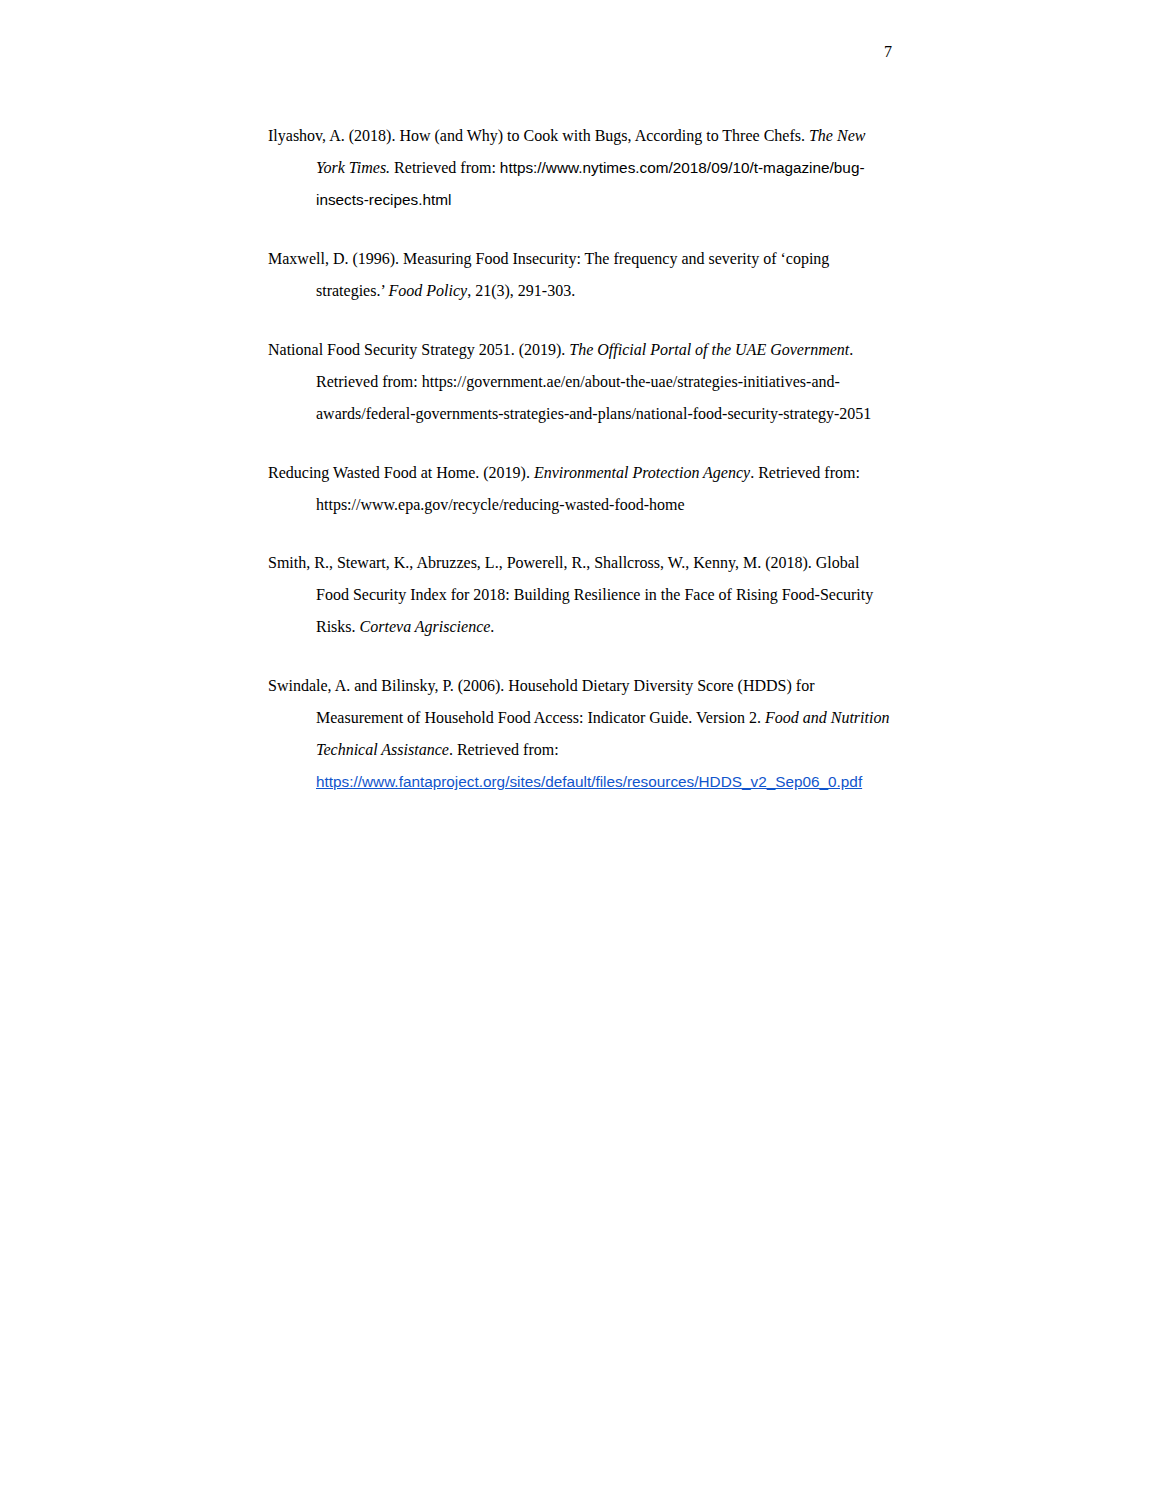7
Ilyashov, A. (2018). How (and Why) to Cook with Bugs, According to Three Chefs. The New York Times. Retrieved from: https://www.nytimes.com/2018/09/10/t-magazine/bug-insects-recipes.html
Maxwell, D. (1996). Measuring Food Insecurity: The frequency and severity of ‘coping strategies.’ Food Policy, 21(3), 291-303.
National Food Security Strategy 2051. (2019). The Official Portal of the UAE Government. Retrieved from: https://government.ae/en/about-the-uae/strategies-initiatives-and-awards/federal-governments-strategies-and-plans/national-food-security-strategy-2051
Reducing Wasted Food at Home. (2019). Environmental Protection Agency. Retrieved from: https://www.epa.gov/recycle/reducing-wasted-food-home
Smith, R., Stewart, K., Abruzzes, L., Powerell, R., Shallcross, W., Kenny, M. (2018). Global Food Security Index for 2018: Building Resilience in the Face of Rising Food-Security Risks. Corteva Agriscience.
Swindale, A. and Bilinsky, P. (2006). Household Dietary Diversity Score (HDDS) for Measurement of Household Food Access: Indicator Guide. Version 2. Food and Nutrition Technical Assistance. Retrieved from:
https://www.fantaproject.org/sites/default/files/resources/HDDS_v2_Sep06_0.pdf